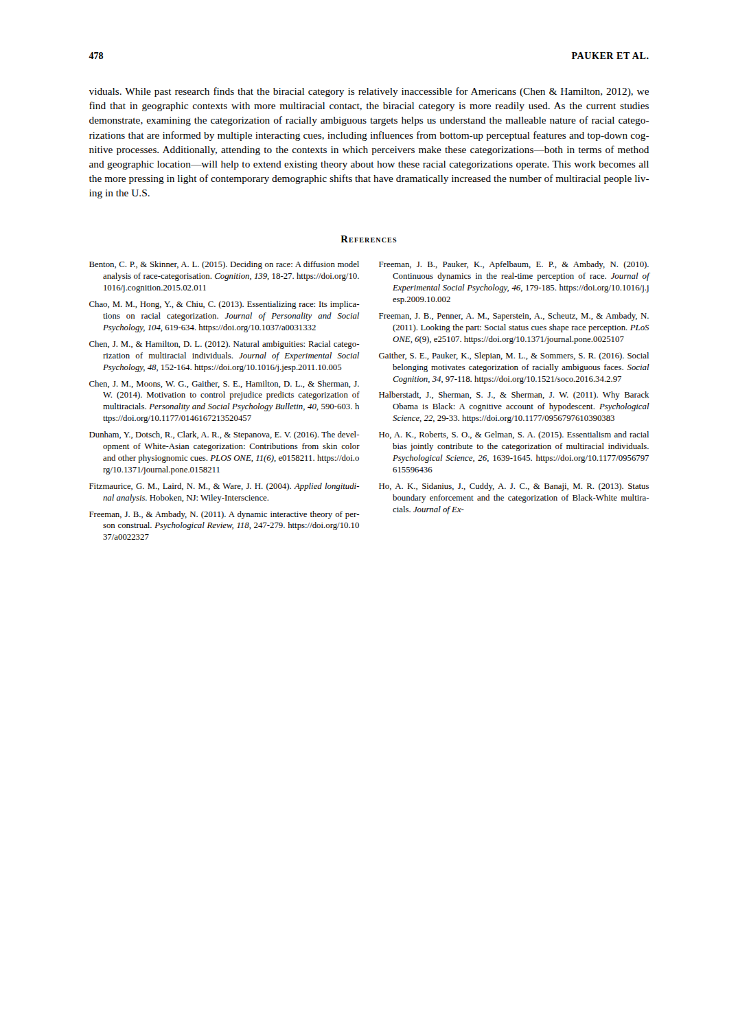478 PAUKER ET AL.
viduals. While past research finds that the biracial category is relatively inaccessible for Americans (Chen & Hamilton, 2012), we find that in geographic contexts with more multiracial contact, the biracial category is more readily used. As the current studies demonstrate, examining the categorization of racially ambiguous targets helps us understand the malleable nature of racial categorizations that are informed by multiple interacting cues, including influences from bottom-up perceptual features and top-down cognitive processes. Additionally, attending to the contexts in which perceivers make these categorizations—both in terms of method and geographic location—will help to extend existing theory about how these racial categorizations operate. This work becomes all the more pressing in light of contemporary demographic shifts that have dramatically increased the number of multiracial people living in the U.S.
References
Benton, C. P., & Skinner, A. L. (2015). Deciding on race: A diffusion model analysis of race-categorisation. Cognition, 139, 18-27. https://doi.org/10.1016/j.cognition.2015.02.011
Chao, M. M., Hong, Y., & Chiu, C. (2013). Essentializing race: Its implications on racial categorization. Journal of Personality and Social Psychology, 104, 619-634. https://doi.org/10.1037/a0031332
Chen, J. M., & Hamilton, D. L. (2012). Natural ambiguities: Racial categorization of multiracial individuals. Journal of Experimental Social Psychology, 48, 152-164. https://doi.org/10.1016/j.jesp.2011.10.005
Chen, J. M., Moons, W. G., Gaither, S. E., Hamilton, D. L., & Sherman, J. W. (2014). Motivation to control prejudice predicts categorization of multiracials. Personality and Social Psychology Bulletin, 40, 590-603. https://doi.org/10.1177/0146167213520457
Dunham, Y., Dotsch, R., Clark, A. R., & Stepanova, E. V. (2016). The development of White-Asian categorization: Contributions from skin color and other physiognomic cues. PLOS ONE, 11(6), e0158211. https://doi.org/10.1371/journal.pone.0158211
Fitzmaurice, G. M., Laird, N. M., & Ware, J. H. (2004). Applied longitudinal analysis. Hoboken, NJ: Wiley-Interscience.
Freeman, J. B., & Ambady, N. (2011). A dynamic interactive theory of person construal. Psychological Review, 118, 247-279. https://doi.org/10.1037/a0022327
Freeman, J. B., Pauker, K., Apfelbaum, E. P., & Ambady, N. (2010). Continuous dynamics in the real-time perception of race. Journal of Experimental Social Psychology, 46, 179-185. https://doi.org/10.1016/j.jesp.2009.10.002
Freeman, J. B., Penner, A. M., Saperstein, A., Scheutz, M., & Ambady, N. (2011). Looking the part: Social status cues shape race perception. PLoS ONE, 6(9), e25107. https://doi.org/10.1371/journal.pone.0025107
Gaither, S. E., Pauker, K., Slepian, M. L., & Sommers, S. R. (2016). Social belonging motivates categorization of racially ambiguous faces. Social Cognition, 34, 97-118. https://doi.org/10.1521/soco.2016.34.2.97
Halberstadt, J., Sherman, S. J., & Sherman, J. W. (2011). Why Barack Obama is Black: A cognitive account of hypodescent. Psychological Science, 22, 29-33. https://doi.org/10.1177/0956797610390383
Ho, A. K., Roberts, S. O., & Gelman, S. A. (2015). Essentialism and racial bias jointly contribute to the categorization of multiracial individuals. Psychological Science, 26, 1639-1645. https://doi.org/10.1177/0956797615596436
Ho, A. K., Sidanius, J., Cuddy, A. J. C., & Banaji, M. R. (2013). Status boundary enforcement and the categorization of Black-White multiracials. Journal of Ex-